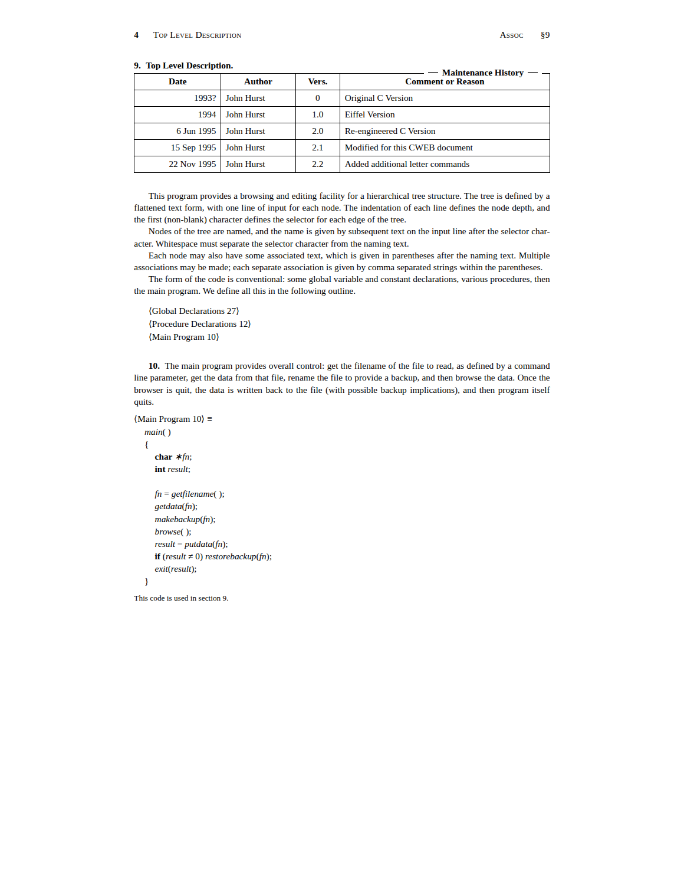4 Top Level Description Assoc §9
9. Top Level Description.
Maintenance History
| Date | Author | Vers. | Comment or Reason |
| --- | --- | --- | --- |
| 1993? | John Hurst | 0 | Original C Version |
| 1994 | John Hurst | 1.0 | Eiffel Version |
| 6 Jun 1995 | John Hurst | 2.0 | Re-engineered C Version |
| 15 Sep 1995 | John Hurst | 2.1 | Modified for this CWEB document |
| 22 Nov 1995 | John Hurst | 2.2 | Added additional letter commands |
This program provides a browsing and editing facility for a hierarchical tree structure. The tree is defined by a flattened text form, with one line of input for each node. The indentation of each line defines the node depth, and the first (non-blank) character defines the selector for each edge of the tree.
Nodes of the tree are named, and the name is given by subsequent text on the input line after the selector character. Whitespace must separate the selector character from the naming text.
Each node may also have some associated text, which is given in parentheses after the naming text. Multiple associations may be made; each separate association is given by comma separated strings within the parentheses.
The form of the code is conventional: some global variable and constant declarations, various procedures, then the main program. We define all this in the following outline.
⟨Global Declarations 27⟩
⟨Procedure Declarations 12⟩
⟨Main Program 10⟩
10. The main program provides overall control: get the filename of the file to read, as defined by a command line parameter, get the data from that file, rename the file to provide a backup, and then browse the data. Once the browser is quit, the data is written back to the file (with possible backup implications), and then program itself quits.
⟨Main Program 10⟩ ≡
main( )
{
char ∗fn;
int result;
fn = getfilename( );
getdata(fn);
makebackup(fn);
browse( );
result = putdata(fn);
if (result ≠ 0) restorebackup(fn);
exit(result);
}
This code is used in section 9.